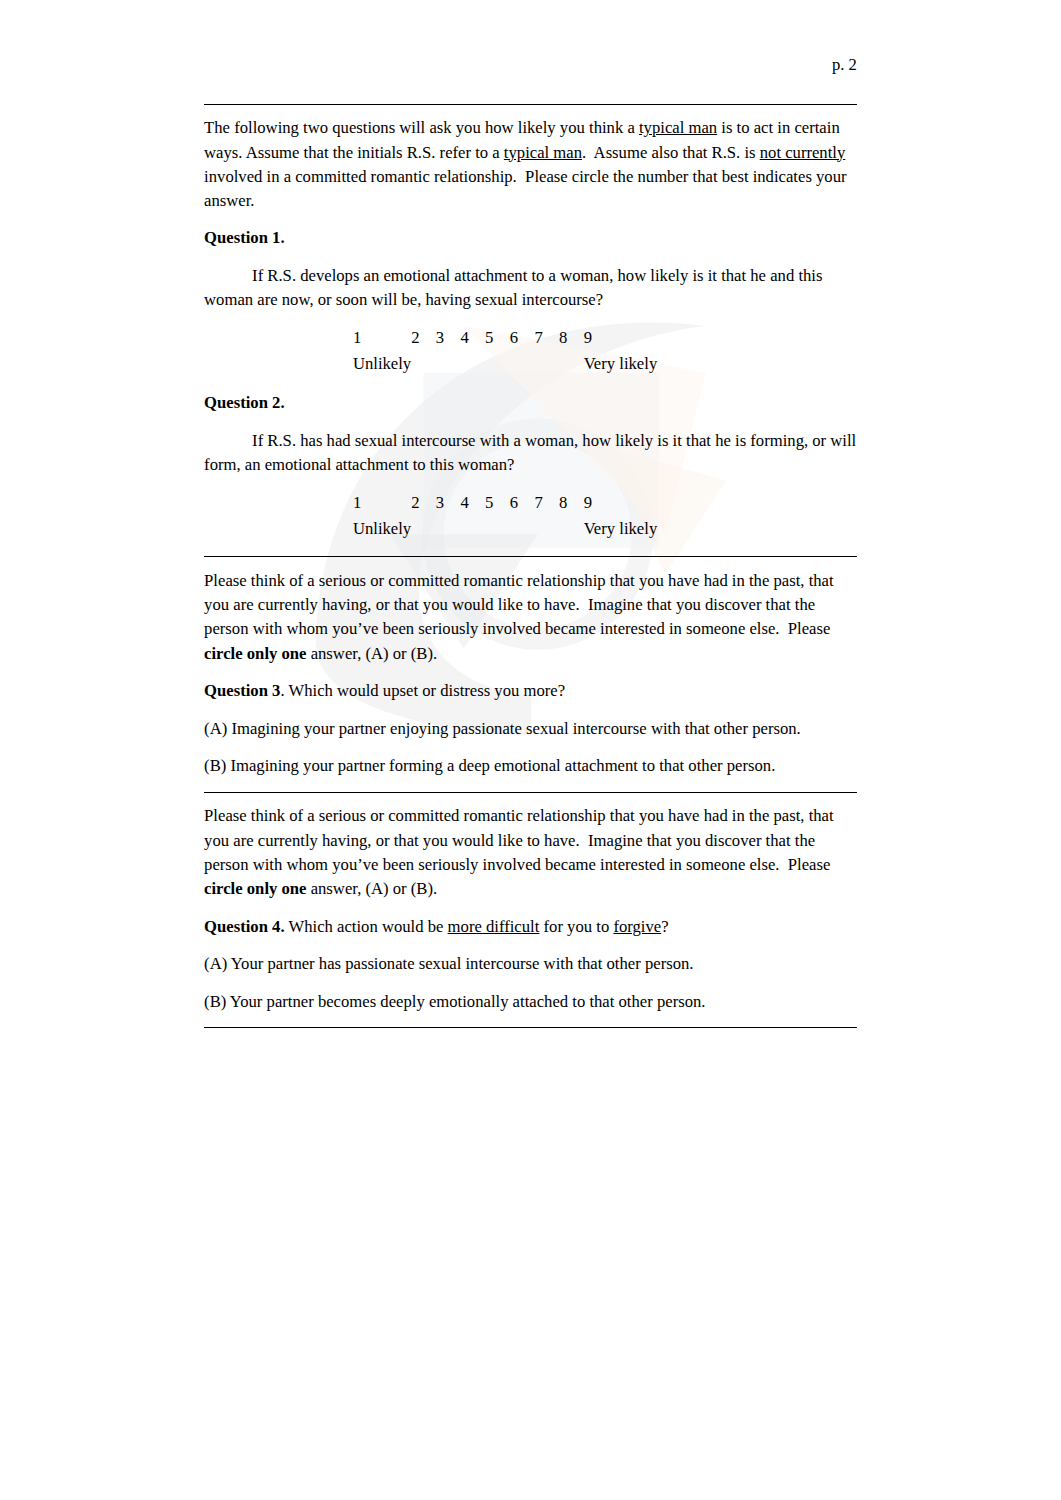p. 2
The following two questions will ask you how likely you think a typical man is to act in certain ways. Assume that the initials R.S. refer to a typical man. Assume also that R.S. is not currently involved in a committed romantic relationship. Please circle the number that best indicates your answer.
Question 1.
If R.S. develops an emotional attachment to a woman, how likely is it that he and this woman are now, or soon will be, having sexual intercourse?
| 1 | 2 | 3 | 4 | 5 | 6 | 7 | 8 | 9 |
| Unlikely | | | | | | | | Very likely |
Question 2.
If R.S. has had sexual intercourse with a woman, how likely is it that he is forming, or will form, an emotional attachment to this woman?
| 1 | 2 | 3 | 4 | 5 | 6 | 7 | 8 | 9 |
| Unlikely | | | | | | | | Very likely |
Please think of a serious or committed romantic relationship that you have had in the past, that you are currently having, or that you would like to have. Imagine that you discover that the person with whom you’ve been seriously involved became interested in someone else. Please circle only one answer, (A) or (B).
Question 3. Which would upset or distress you more?
(A) Imagining your partner enjoying passionate sexual intercourse with that other person.
(B) Imagining your partner forming a deep emotional attachment to that other person.
Please think of a serious or committed romantic relationship that you have had in the past, that you are currently having, or that you would like to have. Imagine that you discover that the person with whom you’ve been seriously involved became interested in someone else. Please circle only one answer, (A) or (B).
Question 4. Which action would be more difficult for you to forgive?
(A) Your partner has passionate sexual intercourse with that other person.
(B) Your partner becomes deeply emotionally attached to that other person.